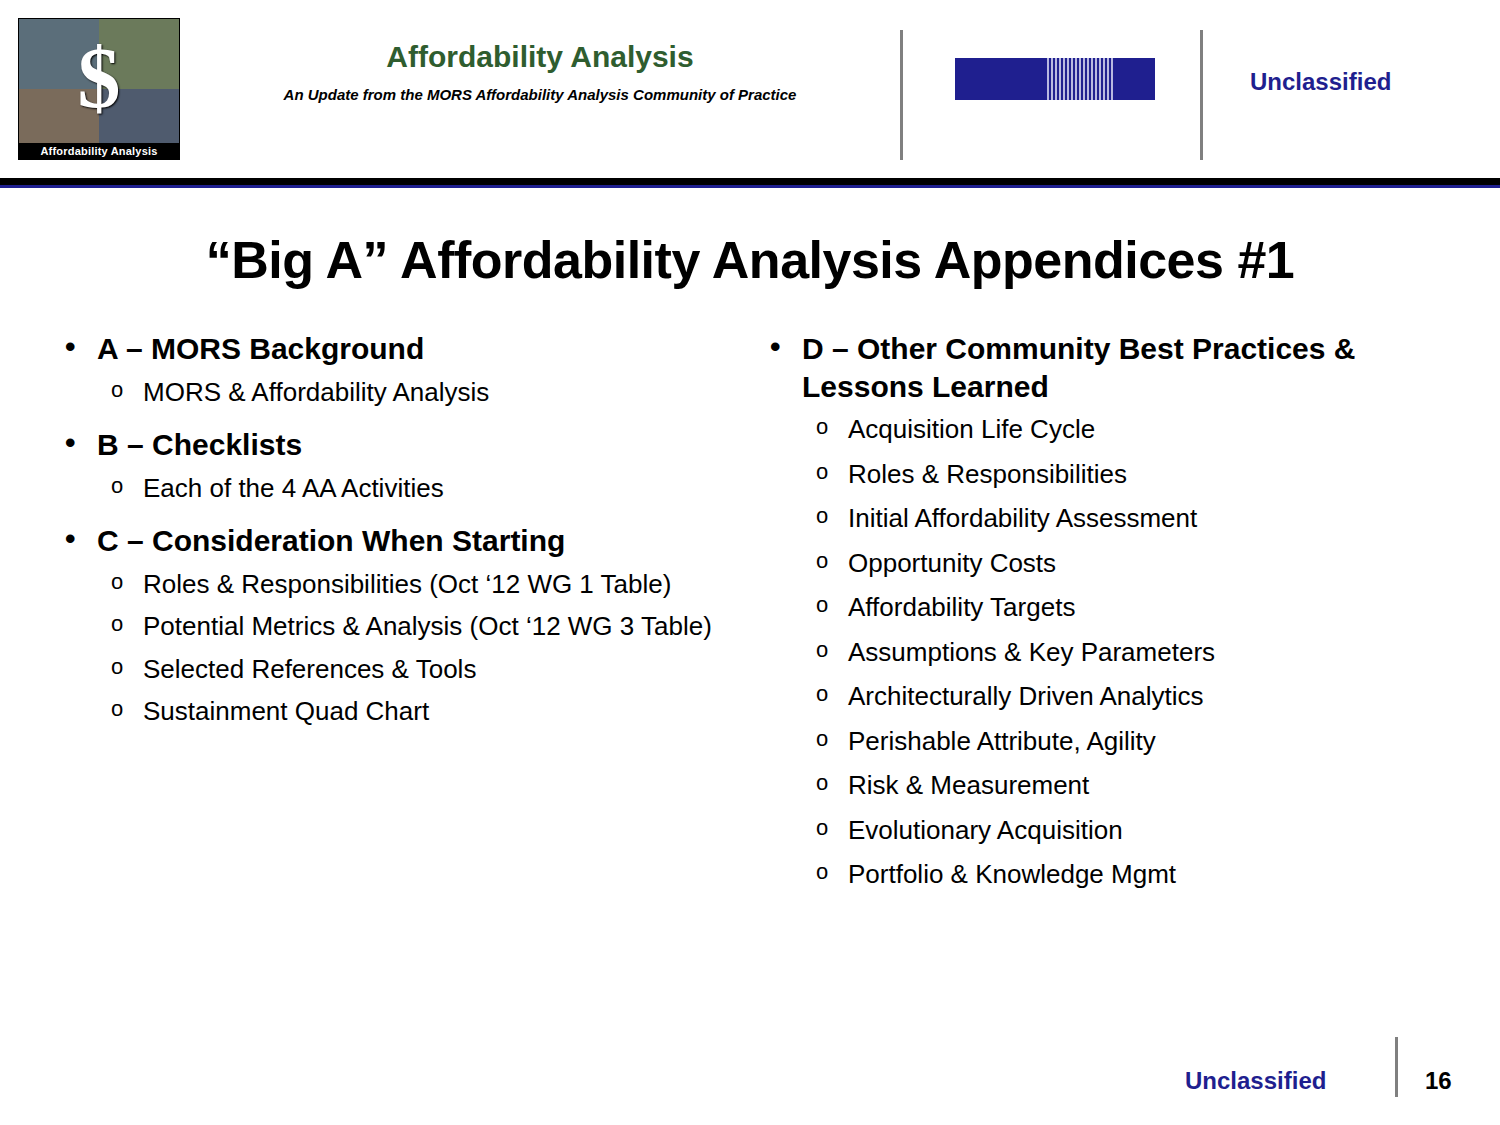$
Affordability Analysis
Affordability Analysis
An Update from the MORS Affordability Analysis Community of Practice
Unclassified
“Big A” Affordability Analysis Appendices #1
A – MORS Background
MORS & Affordability Analysis
B – Checklists
Each of the 4 AA Activities
C – Consideration When Starting
Roles & Responsibilities (Oct ‘12 WG 1 Table)
Potential Metrics & Analysis (Oct ‘12 WG 3 Table)
Selected References & Tools
Sustainment Quad Chart
D – Other Community Best Practices & Lessons Learned
Acquisition Life Cycle
Roles & Responsibilities
Initial Affordability Assessment
Opportunity Costs
Affordability Targets
Assumptions & Key Parameters
Architecturally Driven Analytics
Perishable Attribute, Agility
Risk & Measurement
Evolutionary Acquisition
Portfolio & Knowledge Mgmt
Unclassified
16